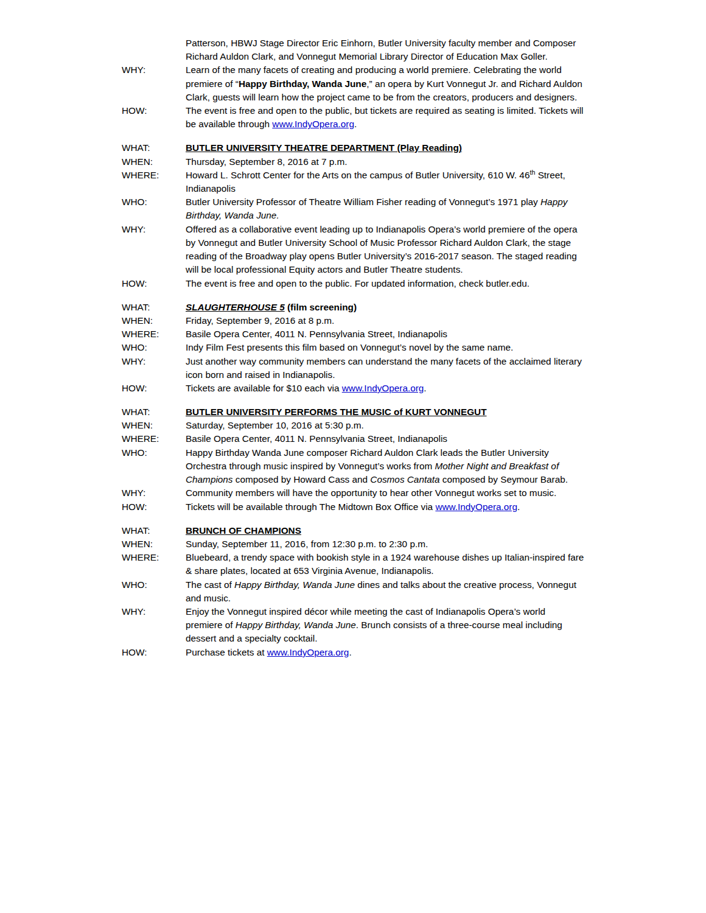| | Patterson, HBWJ Stage Director Eric Einhorn, Butler University faculty member and Composer Richard Auldon Clark, and Vonnegut Memorial Library Director of Education Max Goller. |
| WHY: | Learn of the many facets of creating and producing a world premiere. Celebrating the world premiere of “ Happy Birthday, Wanda June ,” an opera by Kurt Vonnegut Jr. and Richard Auldon Clark, guests will learn how the project came to be from the creators, producers and designers. |
| HOW: | The event is free and open to the public, but tickets are required as seating is limited. Tickets will be available through www.IndyOpera.org . |
| WHAT: | BUTLER UNIVERSITY THEATRE DEPARTMENT (Play Reading) |
| WHEN: | Thursday, September 8, 2016 at 7 p.m. |
| WHERE: | Howard L. Schrott Center for the Arts on the campus of Butler University, 610 W. 46 th Street, Indianapolis |
| WHO: | Butler University Professor of Theatre William Fisher reading of Vonnegut’s 1971 play Happy Birthday, Wanda June. |
| WHY: | Offered as a collaborative event leading up to Indianapolis Opera’s world premiere of the opera by Vonnegut and Butler University School of Music Professor Richard Auldon Clark, the stage reading of the Broadway play opens Butler University’s 2016-2017 season. The staged reading will be local professional Equity actors and Butler Theatre students. |
| HOW: | The event is free and open to the public. For updated information, check butler.edu. |
| WHAT: | SLAUGHTERHOUSE 5 (film screening) |
| WHEN: | Friday, September 9, 2016 at 8 p.m. |
| WHERE: | Basile Opera Center, 4011 N. Pennsylvania Street, Indianapolis |
| WHO: | Indy Film Fest presents this film based on Vonnegut’s novel by the same name. |
| WHY: | Just another way community members can understand the many facets of the acclaimed literary icon born and raised in Indianapolis. |
| HOW: | Tickets are available for $10 each via www.IndyOpera.org . |
| WHAT: | BUTLER UNIVERSITY PERFORMS THE MUSIC of KURT VONNEGUT |
| WHEN: | Saturday, September 10, 2016 at 5:30 p.m. |
| WHERE: | Basile Opera Center, 4011 N. Pennsylvania Street, Indianapolis |
| WHO: | Happy Birthday Wanda June composer Richard Auldon Clark leads the Butler University Orchestra through music inspired by Vonnegut’s works from Mother Night and Breakfast of Champions composed by Howard Cass and Cosmos Cantata composed by Seymour Barab. |
| WHY: | Community members will have the opportunity to hear other Vonnegut works set to music. |
| HOW: | Tickets will be available through The Midtown Box Office via www.IndyOpera.org . |
| WHAT: | BRUNCH OF CHAMPIONS |
| WHEN: | Sunday, September 11, 2016, from 12:30 p.m. to 2:30 p.m. |
| WHERE: | Bluebeard, a trendy space with bookish style in a 1924 warehouse dishes up Italian-inspired fare & share plates, located at 653 Virginia Avenue, Indianapolis. |
| WHO: | The cast of Happy Birthday, Wanda June dines and talks about the creative process, Vonnegut and music. |
| WHY: | Enjoy the Vonnegut inspired décor while meeting the cast of Indianapolis Opera’s world premiere of Happy Birthday, Wanda June . Brunch consists of a three-course meal including dessert and a specialty cocktail. |
| HOW: | Purchase tickets at www.IndyOpera.org . |